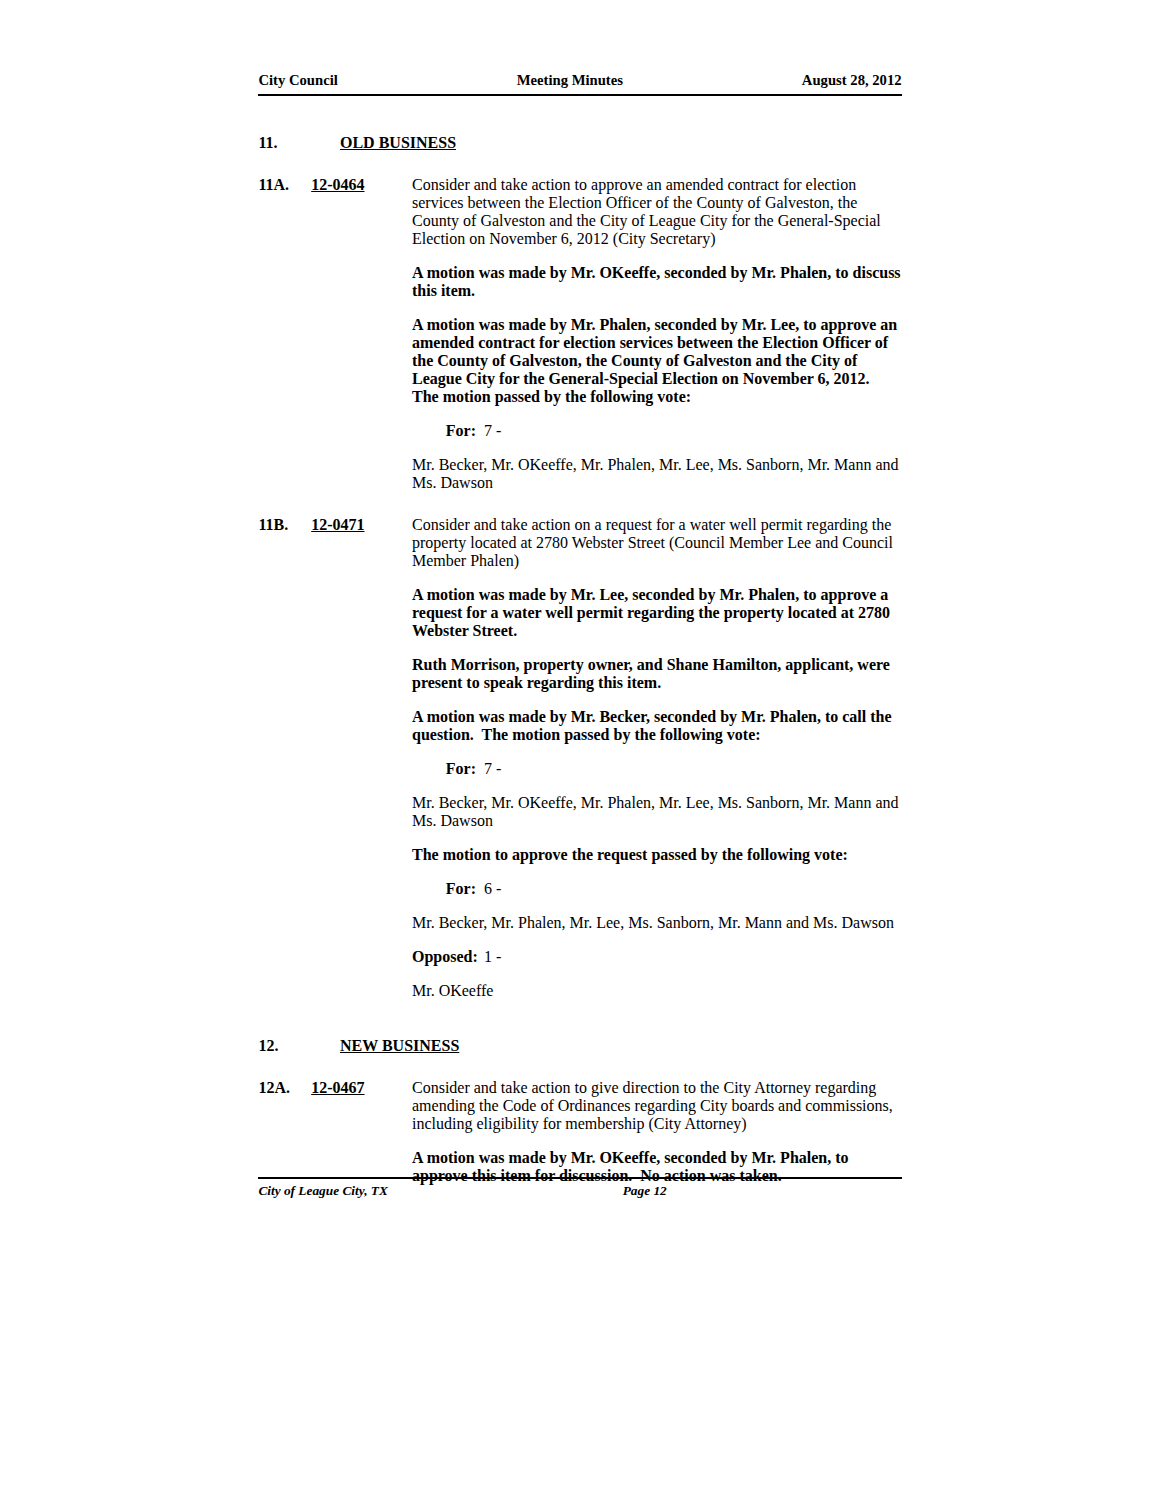City Council
Meeting Minutes
August 28, 2012
11.
OLD BUSINESS
11A.
12-0464
Consider and take action to approve an amended contract for election services between the Election Officer of the County of Galveston, the County of Galveston and the City of League City for the General-Special Election on November 6, 2012 (City Secretary)
A motion was made by Mr. OKeeffe, seconded by Mr. Phalen, to discuss this item.
A motion was made by Mr. Phalen, seconded by Mr. Lee, to approve an amended contract for election services between the Election Officer of the County of Galveston, the County of Galveston and the City of League City for the General-Special Election on November 6, 2012. The motion passed by the following vote:
For:
7 -
Mr. Becker, Mr. OKeeffe, Mr. Phalen, Mr. Lee, Ms. Sanborn, Mr. Mann and Ms. Dawson
11B.
12-0471
Consider and take action on a request for a water well permit regarding the property located at 2780 Webster Street (Council Member Lee and Council Member Phalen)
A motion was made by Mr. Lee, seconded by Mr. Phalen, to approve a request for a water well permit regarding the property located at 2780 Webster Street.
Ruth Morrison, property owner, and Shane Hamilton, applicant, were present to speak regarding this item.
A motion was made by Mr. Becker, seconded by Mr. Phalen, to call the question. The motion passed by the following vote:
For:
7 -
Mr. Becker, Mr. OKeeffe, Mr. Phalen, Mr. Lee, Ms. Sanborn, Mr. Mann and Ms. Dawson
The motion to approve the request passed by the following vote:
For:
6 -
Mr. Becker, Mr. Phalen, Mr. Lee, Ms. Sanborn, Mr. Mann and Ms. Dawson
Opposed:
1 -
Mr. OKeeffe
12.
NEW BUSINESS
12A.
12-0467
Consider and take action to give direction to the City Attorney regarding amending the Code of Ordinances regarding City boards and commissions, including eligibility for membership (City Attorney)
A motion was made by Mr. OKeeffe, seconded by Mr. Phalen, to approve this item for discussion. No action was taken.
City of League City, TX
Page 12